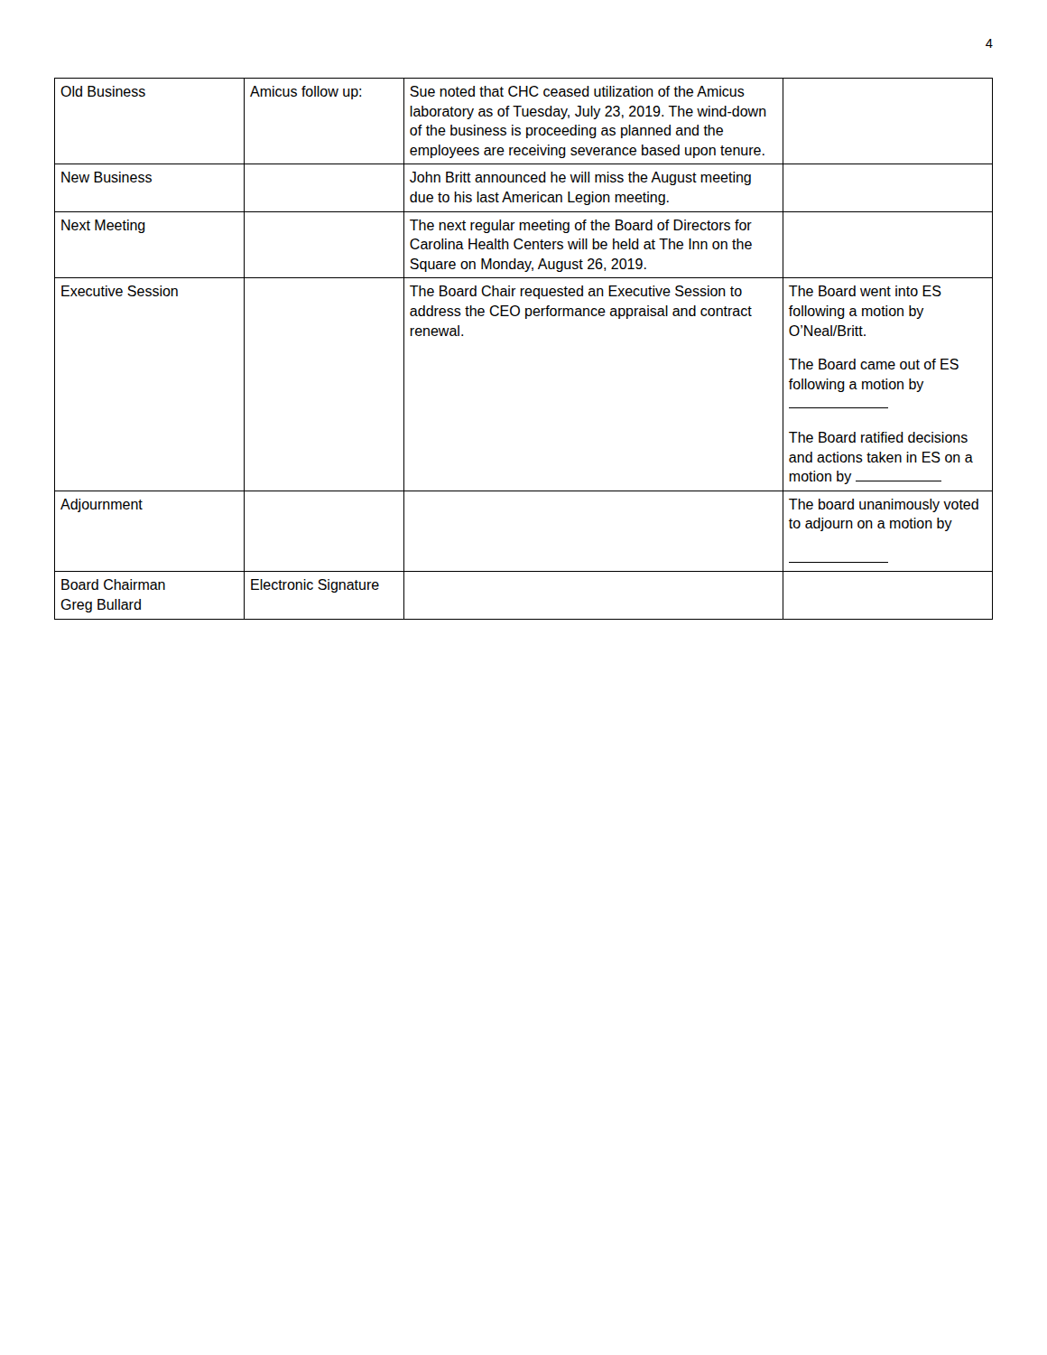4
| Old Business | Amicus follow up: | Sue noted that CHC ceased utilization of the Amicus laboratory as of Tuesday, July 23, 2019. The wind-down of the business is proceeding as planned and the employees are receiving severance based upon tenure. | |
| New Business | | John Britt announced he will miss the August meeting due to his last American Legion meeting. | |
| Next Meeting | | The next regular meeting of the Board of Directors for Carolina Health Centers will be held at The Inn on the Square on Monday, August 26, 2019. | |
| Executive Session | | The Board Chair requested an Executive Session to address the CEO performance appraisal and contract renewal. | The Board went into ES following a motion by O’Neal/Britt. The Board came out of ES following a motion by The Board ratified decisions and actions taken in ES on a motion by |
| Adjournment | | | The board unanimously voted to adjourn on a motion by |
| Board Chairman Greg Bullard | Electronic Signature | | |